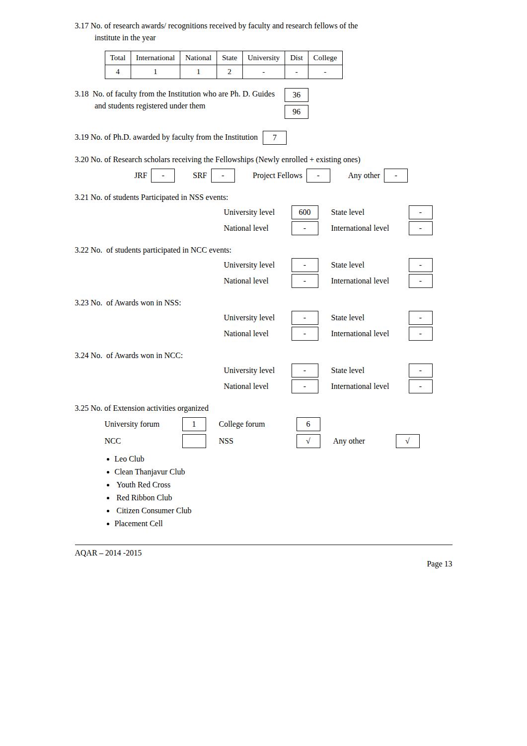3.17 No. of research awards/ recognitions received by faculty and research fellows of the institute in the year
| Total | International | National | State | University | Dist | College |
| --- | --- | --- | --- | --- | --- | --- |
| 4 | 1 | 1 | 2 | - | - | - |
3.18 No. of faculty from the Institution who are Ph. D. Guides and students registered under them
36 96
3.19 No. of Ph.D. awarded by faculty from the Institution 7
3.20 No. of Research scholars receiving the Fellowships (Newly enrolled + existing ones)
JRF- SRF- Project Fellows- Any other-
3.21 No. of students Participated in NSS events:
University level 600 State level-
National level- International level-
3.22 No. of students participated in NCC events:
University level- State level-
National level- International level-
3.23 No. of Awards won in NSS:
University level- State level-
National level- International level-
3.24 No. of Awards won in NCC:
University level- State level-
National level- International level-
3.25 No. of Extension activities organized
University forum 1 College forum 6
NCC NSS√ Any other√
Leo Club
Clean Thanjavur Club
Youth Red Cross
Red Ribbon Club
Citizen Consumer Club
Placement Cell
AQAR – 2014 -2015 Page 13